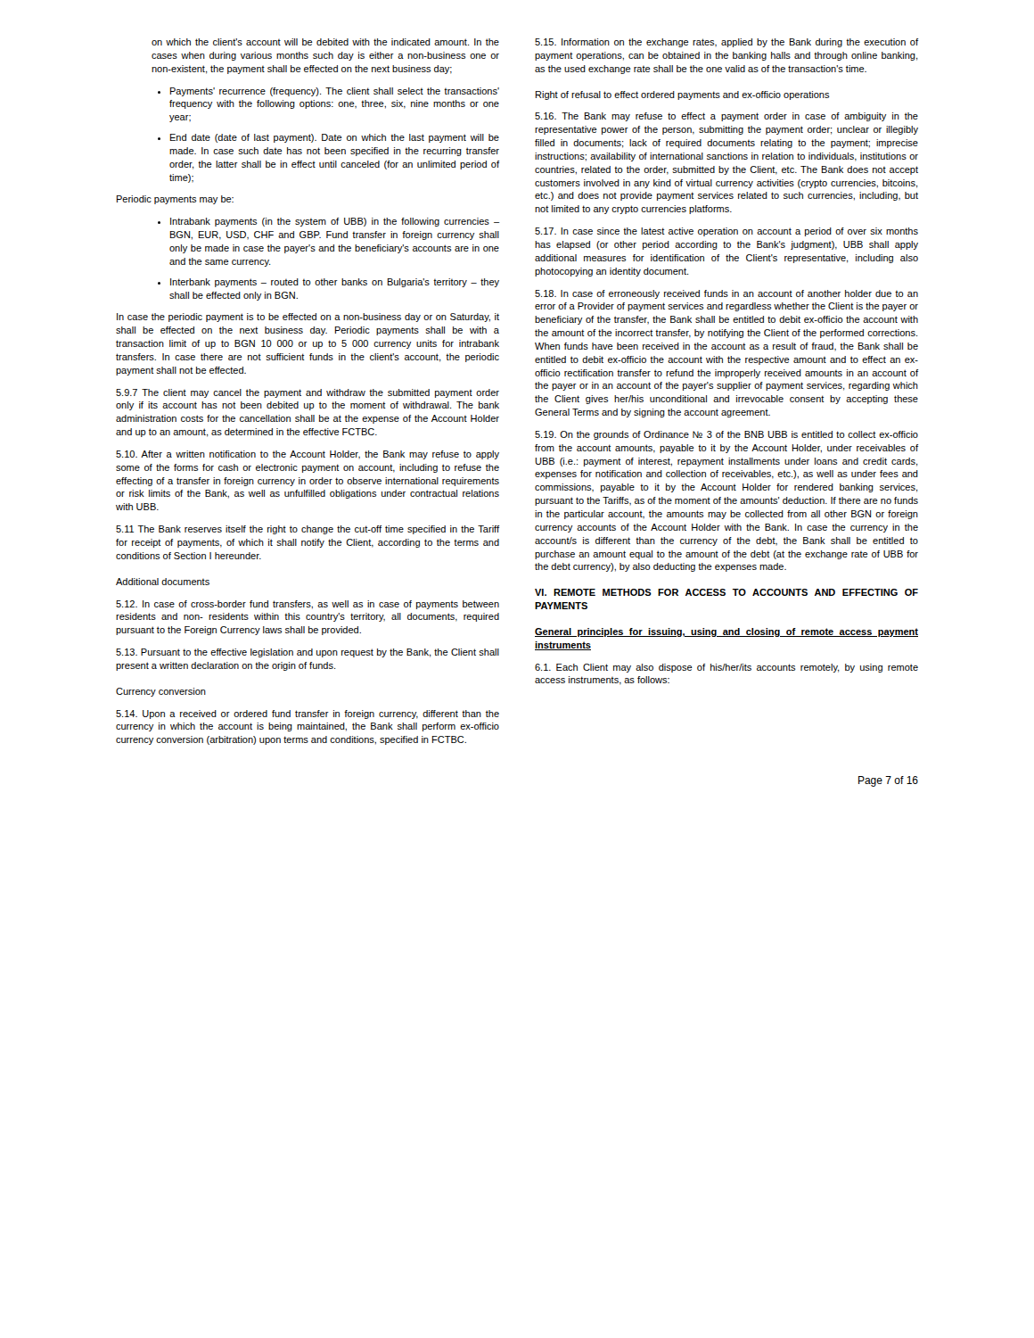on which the client's account will be debited with the indicated amount. In the cases when during various months such day is either a non-business one or non-existent, the payment shall be effected on the next business day;
Payments' recurrence (frequency). The client shall select the transactions' frequency with the following options: one, three, six, nine months or one year;
End date (date of last payment). Date on which the last payment will be made. In case such date has not been specified in the recurring transfer order, the latter shall be in effect until canceled (for an unlimited period of time);
Periodic payments may be:
Intrabank payments (in the system of UBB) in the following currencies – BGN, EUR, USD, CHF and GBP. Fund transfer in foreign currency shall only be made in case the payer's and the beneficiary's accounts are in one and the same currency.
Interbank payments – routed to other banks on Bulgaria's territory – they shall be effected only in BGN.
In case the periodic payment is to be effected on a non-business day or on Saturday, it shall be effected on the next business day. Periodic payments shall be with a transaction limit of up to BGN 10 000 or up to 5 000 currency units for intrabank transfers. In case there are not sufficient funds in the client's account, the periodic payment shall not be effected.
5.9.7 The client may cancel the payment and withdraw the submitted payment order only if its account has not been debited up to the moment of withdrawal. The bank administration costs for the cancellation shall be at the expense of the Account Holder and up to an amount, as determined in the effective FCTBC.
5.10. After a written notification to the Account Holder, the Bank may refuse to apply some of the forms for cash or electronic payment on account, including to refuse the effecting of a transfer in foreign currency in order to observe international requirements or risk limits of the Bank, as well as unfulfilled obligations under contractual relations with UBB.
5.11 The Bank reserves itself the right to change the cut-off time specified in the Tariff for receipt of payments, of which it shall notify the Client, according to the terms and conditions of Section I hereunder.
Additional documents
5.12. In case of cross-border fund transfers, as well as in case of payments between residents and non- residents within this country's territory, all documents, required pursuant to the Foreign Currency laws shall be provided.
5.13. Pursuant to the effective legislation and upon request by the Bank, the Client shall present a written declaration on the origin of funds.
Currency conversion
5.14. Upon a received or ordered fund transfer in foreign currency, different than the currency in which the account is being maintained, the Bank shall perform ex-officio currency conversion (arbitration) upon terms and conditions, specified in FCTBC.
5.15. Information on the exchange rates, applied by the Bank during the execution of payment operations, can be obtained in the banking halls and through online banking, as the used exchange rate shall be the one valid as of the transaction's time.
Right of refusal to effect ordered payments and ex-officio operations
5.16. The Bank may refuse to effect a payment order in case of ambiguity in the representative power of the person, submitting the payment order; unclear or illegibly filled in documents; lack of required documents relating to the payment; imprecise instructions; availability of international sanctions in relation to individuals, institutions or countries, related to the order, submitted by the Client, etc. The Bank does not accept customers involved in any kind of virtual currency activities (crypto currencies, bitcoins, etc.) and does not provide payment services related to such currencies, including, but not limited to any crypto currencies platforms.
5.17. In case since the latest active operation on account a period of over six months has elapsed (or other period according to the Bank's judgment), UBB shall apply additional measures for identification of the Client's representative, including also photocopying an identity document.
5.18. In case of erroneously received funds in an account of another holder due to an error of a Provider of payment services and regardless whether the Client is the payer or beneficiary of the transfer, the Bank shall be entitled to debit ex-officio the account with the amount of the incorrect transfer, by notifying the Client of the performed corrections. When funds have been received in the account as a result of fraud, the Bank shall be entitled to debit ex-officio the account with the respective amount and to effect an ex-officio rectification transfer to refund the improperly received amounts in an account of the payer or in an account of the payer's supplier of payment services, regarding which the Client gives her/his unconditional and irrevocable consent by accepting these General Terms and by signing the account agreement.
5.19. On the grounds of Ordinance № 3 of the BNB UBB is entitled to collect ex-officio from the account amounts, payable to it by the Account Holder, under receivables of UBB (i.e.: payment of interest, repayment installments under loans and credit cards, expenses for notification and collection of receivables, etc.), as well as under fees and commissions, payable to it by the Account Holder for rendered banking services, pursuant to the Tariffs, as of the moment of the amounts' deduction. If there are no funds in the particular account, the amounts may be collected from all other BGN or foreign currency accounts of the Account Holder with the Bank. In case the currency in the account/s is different than the currency of the debt, the Bank shall be entitled to purchase an amount equal to the amount of the debt (at the exchange rate of UBB for the debt currency), by also deducting the expenses made.
VI. REMOTE METHODS FOR ACCESS TO ACCOUNTS AND EFFECTING OF PAYMENTS
General principles for issuing, using and closing of remote access payment instruments
6.1. Each Client may also dispose of his/her/its accounts remotely, by using remote access instruments, as follows:
Page 7 of 16